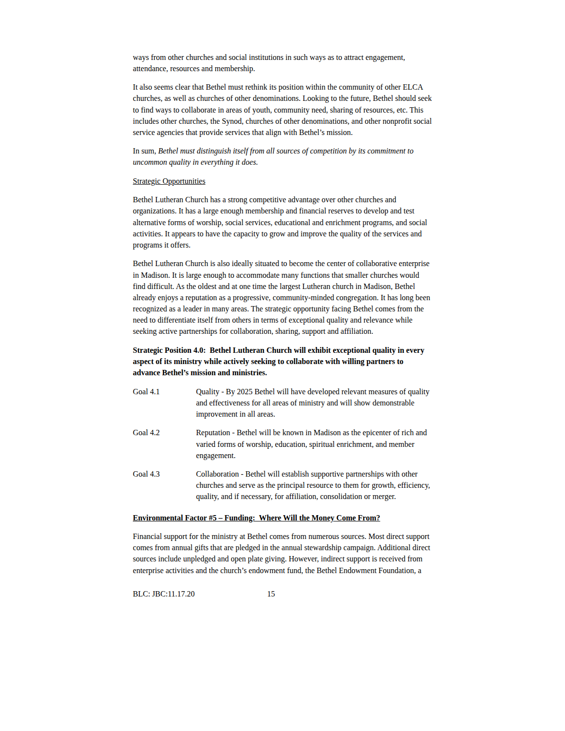ways from other churches and social institutions in such ways as to attract engagement, attendance, resources and membership.
It also seems clear that Bethel must rethink its position within the community of other ELCA churches, as well as churches of other denominations. Looking to the future, Bethel should seek to find ways to collaborate in areas of youth, community need, sharing of resources, etc. This includes other churches, the Synod, churches of other denominations, and other nonprofit social service agencies that provide services that align with Bethel’s mission.
In sum, Bethel must distinguish itself from all sources of competition by its commitment to uncommon quality in everything it does.
Strategic Opportunities
Bethel Lutheran Church has a strong competitive advantage over other churches and organizations. It has a large enough membership and financial reserves to develop and test alternative forms of worship, social services, educational and enrichment programs, and social activities. It appears to have the capacity to grow and improve the quality of the services and programs it offers.
Bethel Lutheran Church is also ideally situated to become the center of collaborative enterprise in Madison. It is large enough to accommodate many functions that smaller churches would find difficult. As the oldest and at one time the largest Lutheran church in Madison, Bethel already enjoys a reputation as a progressive, community-minded congregation. It has long been recognized as a leader in many areas. The strategic opportunity facing Bethel comes from the need to differentiate itself from others in terms of exceptional quality and relevance while seeking active partnerships for collaboration, sharing, support and affiliation.
Strategic Position 4.0: Bethel Lutheran Church will exhibit exceptional quality in every aspect of its ministry while actively seeking to collaborate with willing partners to advance Bethel’s mission and ministries.
| Goal 4.1 | Quality - By 2025 Bethel will have developed relevant measures of quality and effectiveness for all areas of ministry and will show demonstrable improvement in all areas. |
| Goal 4.2 | Reputation - Bethel will be known in Madison as the epicenter of rich and varied forms of worship, education, spiritual enrichment, and member engagement. |
| Goal 4.3 | Collaboration - Bethel will establish supportive partnerships with other churches and serve as the principal resource to them for growth, efficiency, quality, and if necessary, for affiliation, consolidation or merger. |
Environmental Factor #5 – Funding: Where Will the Money Come From?
Financial support for the ministry at Bethel comes from numerous sources. Most direct support comes from annual gifts that are pledged in the annual stewardship campaign. Additional direct sources include unpledged and open plate giving. However, indirect support is received from enterprise activities and the church’s endowment fund, the Bethel Endowment Foundation, a
BLC: JBC:11.17.20 15